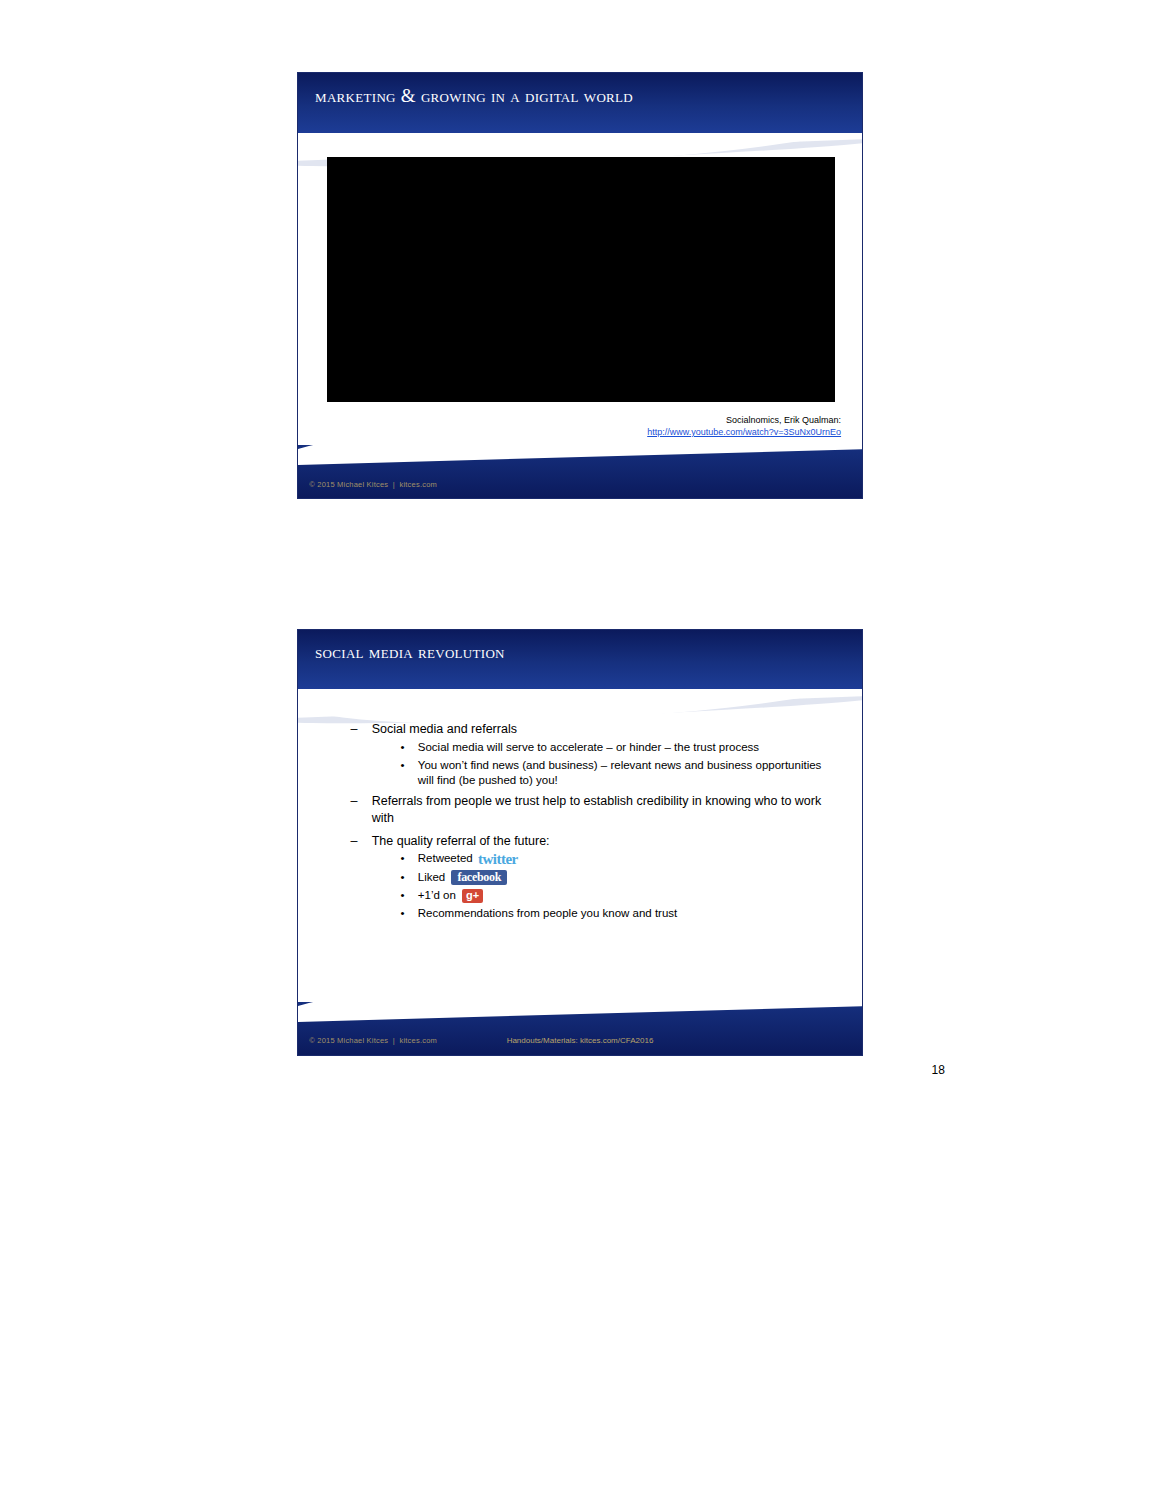Marketing & Growing In A Digital World
Socialnomics, Erik Qualman:
http://www.youtube.com/watch?v=3SuNx0UrnEo
© 2015 Michael Kitces | kitces.com
Social Media Revolution
Social media and referrals
Social media will serve to accelerate – or hinder – the trust process
You won’t find news (and business) – relevant news and business opportunities will find (be pushed to) you!
Referrals from people we trust help to establish credibility in knowing who to work with
The quality referral of the future:
Retweeted twitter
Liked facebook
+1’d on g+
Recommendations from people you know and trust
© 2015 Michael Kitces | kitces.com
Handouts/Materials: kitces.com/CFA2016
18